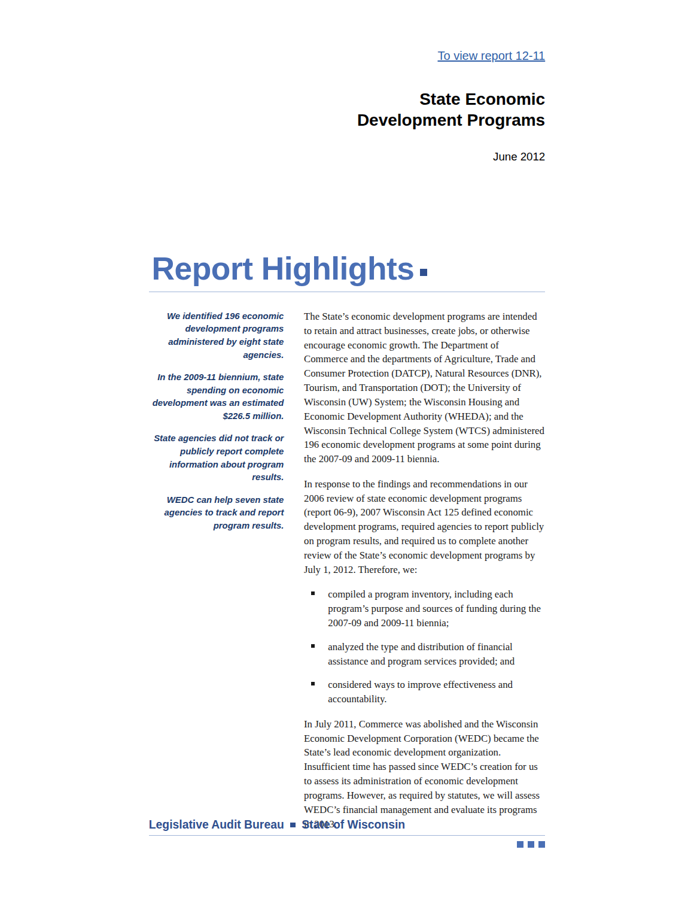To view report 12-11
State Economic
Development Programs
June 2012
Report Highlights
We identified 196 economic development programs administered by eight state agencies.
In the 2009-11 biennium, state spending on economic development was an estimated $226.5 million.
State agencies did not track or publicly report complete information about program results.
WEDC can help seven state agencies to track and report program results.
The State’s economic development programs are intended to retain and attract businesses, create jobs, or otherwise encourage economic growth. The Department of Commerce and the departments of Agriculture, Trade and Consumer Protection (DATCP), Natural Resources (DNR), Tourism, and Transportation (DOT); the University of Wisconsin (UW) System; the Wisconsin Housing and Economic Development Authority (WHEDA); and the Wisconsin Technical College System (WTCS) administered 196 economic development programs at some point during the 2007-09 and 2009-11 biennia.
In response to the findings and recommendations in our 2006 review of state economic development programs (report 06-9), 2007 Wisconsin Act 125 defined economic development programs, required agencies to report publicly on program results, and required us to complete another review of the State’s economic development programs by July 1, 2012. Therefore, we:
compiled a program inventory, including each program’s purpose and sources of funding during the 2007-09 and 2009-11 biennia;
analyzed the type and distribution of financial assistance and program services provided; and
considered ways to improve effectiveness and accountability.
In July 2011, Commerce was abolished and the Wisconsin Economic Development Corporation (WEDC) became the State’s lead economic development organization. Insufficient time has passed since WEDC’s creation for us to assess its administration of economic development programs. However, as required by statutes, we will assess WEDC’s financial management and evaluate its programs in 2013.
Legislative Audit Bureau State of Wisconsin